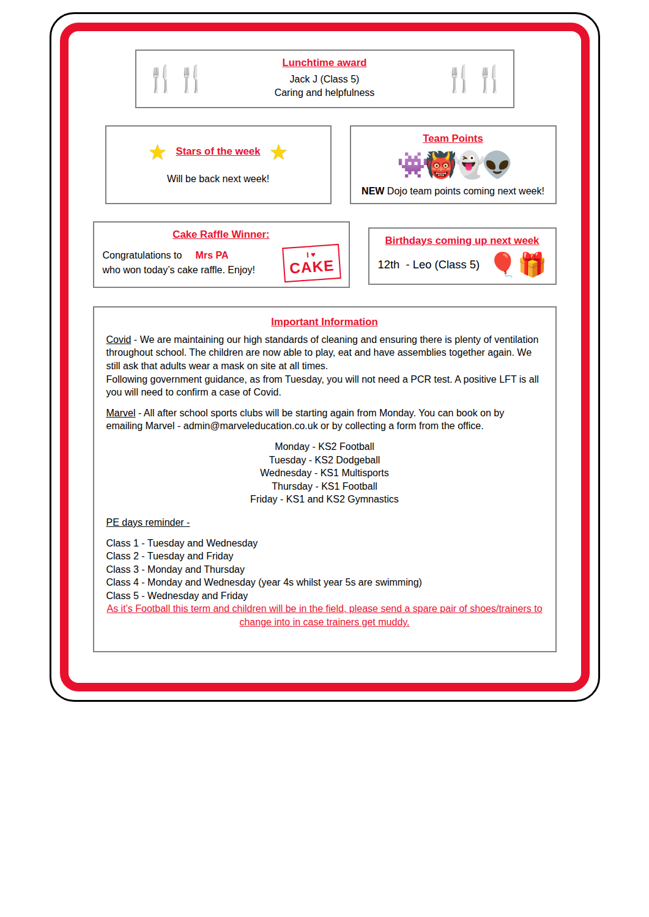🍴🍴
Lunchtime award
Jack J (Class 5)
Caring and helpfulness
🍴🍴
★
Stars of the week
★
Will be back next week!
Team Points
👾👹👻👽
NEW Dojo team points coming next week!
Cake Raffle Winner:
Congratulations to Mrs PA
who won today’s cake raffle. Enjoy!
I ♥CAKE
Birthdays coming up next week
12th - Leo (Class 5)
🎈🎁
Important Information
Covid - We are maintaining our high standards of cleaning and ensuring there is plenty of ventilation throughout school. The children are now able to play, eat and have assemblies together again. We still ask that adults wear a mask on site at all times.
Following government guidance, as from Tuesday, you will not need a PCR test. A positive LFT is all you will need to confirm a case of Covid.
Marvel - All after school sports clubs will be starting again from Monday. You can book on by emailing Marvel - admin@marveleducation.co.uk or by collecting a form from the office.
Monday - KS2 Football
Tuesday - KS2 Dodgeball
Wednesday - KS1 Multisports
Thursday - KS1 Football
Friday - KS1 and KS2 Gymnastics
PE days reminder -
Class 1 - Tuesday and Wednesday
Class 2 - Tuesday and Friday
Class 3 - Monday and Thursday
Class 4 - Monday and Wednesday (year 4s whilst year 5s are swimming)
Class 5 - Wednesday and Friday
As it’s Football this term and children will be in the field, please send a spare pair of shoes/trainers to change into in case trainers get muddy.